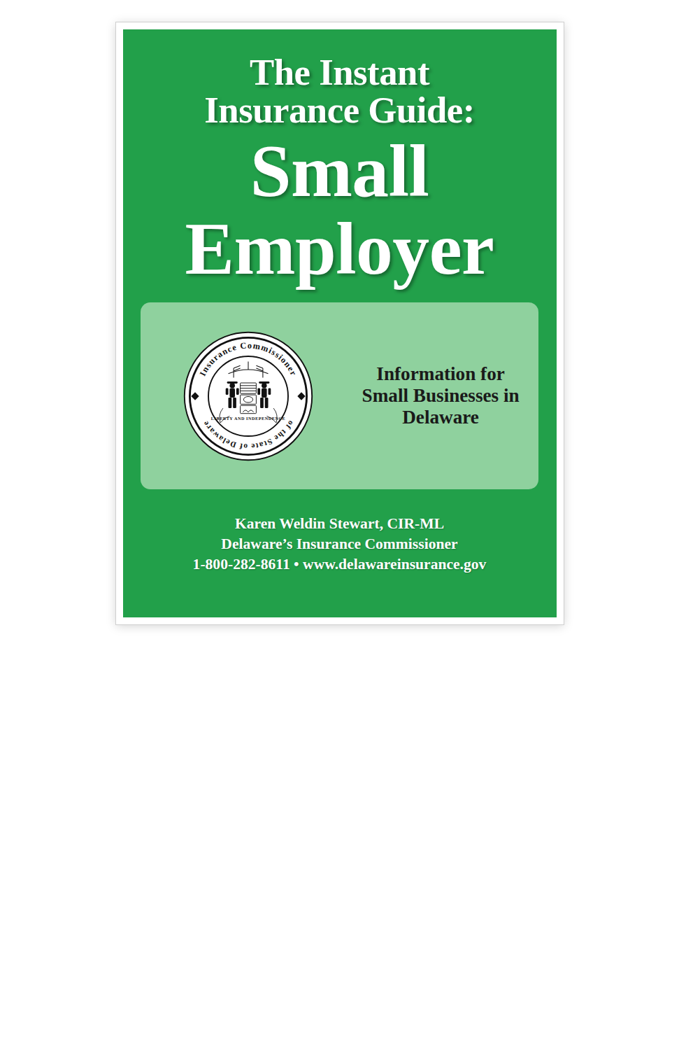The Instant Insurance Guide: Small Employer
The Instant
Insurance Guide:
Small
Employer
Seal of the Insurance Commissioner of the State of Delaware Insurance Commissioner of the State of Delaware LIBERTY AND INDEPENDENCE
Information for Small Businesses in Delaware
Karen Weldin Stewart, CIR-ML
Delaware’s Insurance Commissioner
1-800-282-8611 • www.delawareinsurance.gov